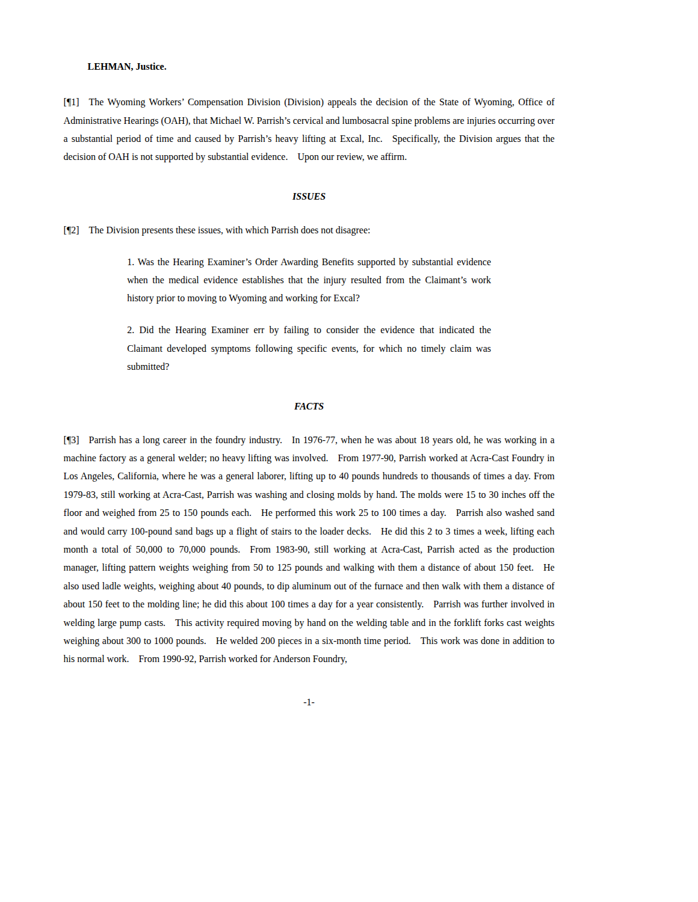LEHMAN, Justice.
[¶1] The Wyoming Workers’ Compensation Division (Division) appeals the decision of the State of Wyoming, Office of Administrative Hearings (OAH), that Michael W. Parrish’s cervical and lumbosacral spine problems are injuries occurring over a substantial period of time and caused by Parrish’s heavy lifting at Excal, Inc. Specifically, the Division argues that the decision of OAH is not supported by substantial evidence. Upon our review, we affirm.
ISSUES
[¶2] The Division presents these issues, with which Parrish does not disagree:
1. Was the Hearing Examiner’s Order Awarding Benefits supported by substantial evidence when the medical evidence establishes that the injury resulted from the Claimant’s work history prior to moving to Wyoming and working for Excal?
2. Did the Hearing Examiner err by failing to consider the evidence that indicated the Claimant developed symptoms fol­lowing specific events, for which no timely claim was submit­ted?
FACTS
[¶3] Parrish has a long career in the foundry industry. In 1976-77, when he was about 18 years old, he was working in a machine factory as a general welder; no heavy lifting was involved. From 1977-90, Parrish worked at Acra-Cast Foundry in Los Angeles, California, where he was a general laborer, lifting up to 40 pounds hundreds to thousands of times a day. From 1979-83, still working at Acra-Cast, Parrish was washing and closing molds by hand. The molds were 15 to 30 inches off the floor and weighed from 25 to 150 pounds each. He performed this work 25 to 100 times a day. Parrish also washed sand and would carry 100-pound sand bags up a flight of stairs to the loader decks. He did this 2 to 3 times a week, lifting each month a total of 50,000 to 70,000 pounds. From 1983-90, still working at Acra-Cast, Parrish acted as the production manager, lifting pattern weights weighing from 50 to 125 pounds and walking with them a distance of about 150 feet. He also used ladle weights, weighing about 40 pounds, to dip aluminum out of the furnace and then walk with them a distance of about 150 feet to the molding line; he did this about 100 times a day for a year consistently. Parrish was further involved in welding large pump casts. This activity required moving by hand on the welding table and in the forklift forks cast weights weighing about 300 to 1000 pounds. He welded 200 pieces in a six-month time period. This work was done in addition to his normal work. From 1990-92, Parrish worked for Anderson Foundry,
-1-